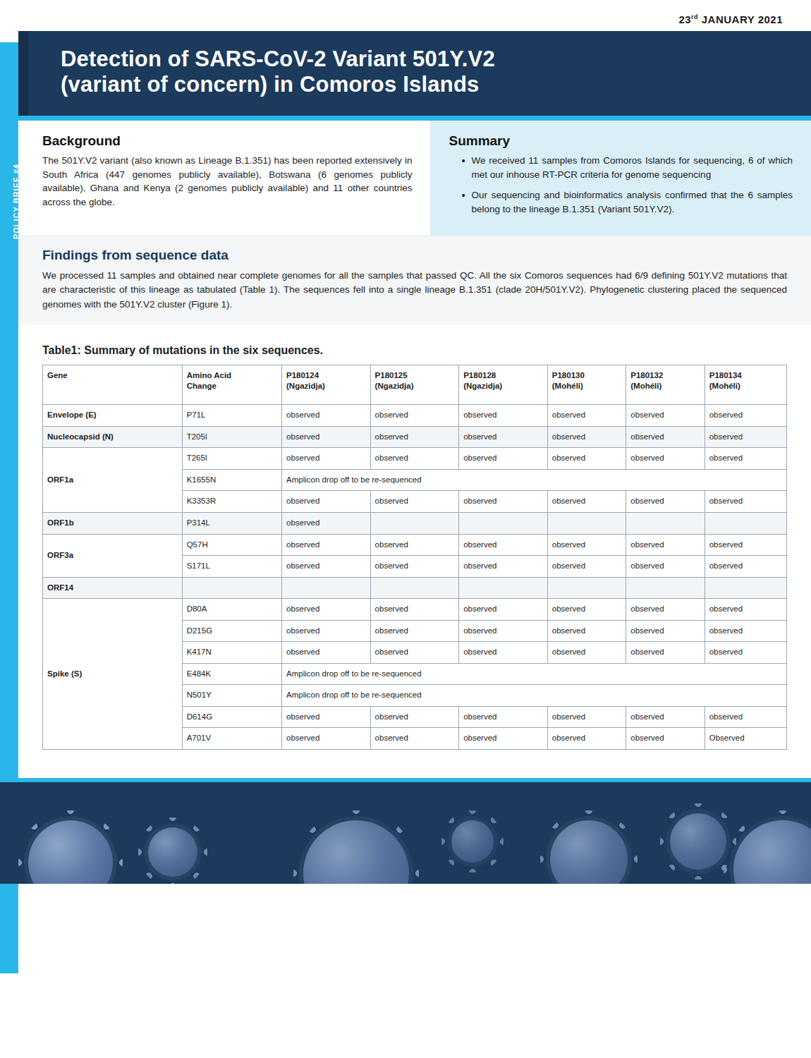23rd JANUARY 2021
POLICY BRIEF #4
Detection of SARS-CoV-2 Variant 501Y.V2
(variant of concern) in Comoros Islands
Background
The 501Y.V2 variant (also known as Lineage B.1.351) has been reported extensively in South Africa (447 genomes publicly available), Botswana (6 genomes publicly available), Ghana and Kenya (2 genomes publicly available) and 11 other countries across the globe.
Summary
We received 11 samples from Comoros Islands for sequencing, 6 of which met our inhouse RT-PCR criteria for genome sequencing
Our sequencing and bioinformatics analysis confirmed that the 6 samples belong to the lineage B.1.351 (Variant 501Y.V2).
Findings from sequence data
We processed 11 samples and obtained near complete genomes for all the samples that passed QC. All the six Comoros sequences had 6/9 defining 501Y.V2 mutations that are characteristic of this lineage as tabulated (Table 1). The sequences fell into a single lineage B.1.351 (clade 20H/501Y.V2). Phylogenetic clustering placed the sequenced genomes with the 501Y.V2 cluster (Figure 1).
Table1: Summary of mutations in the six sequences.
| Gene | Amino Acid Change | P180124 (Ngazidja) | P180125 (Ngazidja) | P180128 (Ngazidja) | P180130 (Mohéli) | P180132 (Mohéli) | P180134 (Mohéli) |
| --- | --- | --- | --- | --- | --- | --- | --- |
| Envelope (E) | P71L | observed | observed | observed | observed | observed | observed |
| Nucleocapsid (N) | T205I | observed | observed | observed | observed | observed | observed |
| ORF1a | T265I | observed | observed | observed | observed | observed | observed |
| K1655N | Amplicon drop off to be re-sequenced |
| K3353R | observed | observed | observed | observed | observed | observed |
| ORF1b | P314L | observed | | | | | |
| ORF3a | Q57H | observed | observed | observed | observed | observed | observed |
| S171L | observed | observed | observed | observed | observed | observed |
| ORF14 | | | | | | | |
| Spike (S) | D80A | observed | observed | observed | observed | observed | observed |
| D215G | observed | observed | observed | observed | observed | observed |
| K417N | observed | observed | observed | observed | observed | observed |
| E484K | Amplicon drop off to be re-sequenced |
| N501Y | Amplicon drop off to be re-sequenced |
| D614G | observed | observed | observed | observed | observed | observed |
| A701V | observed | observed | observed | observed | observed | Observed |